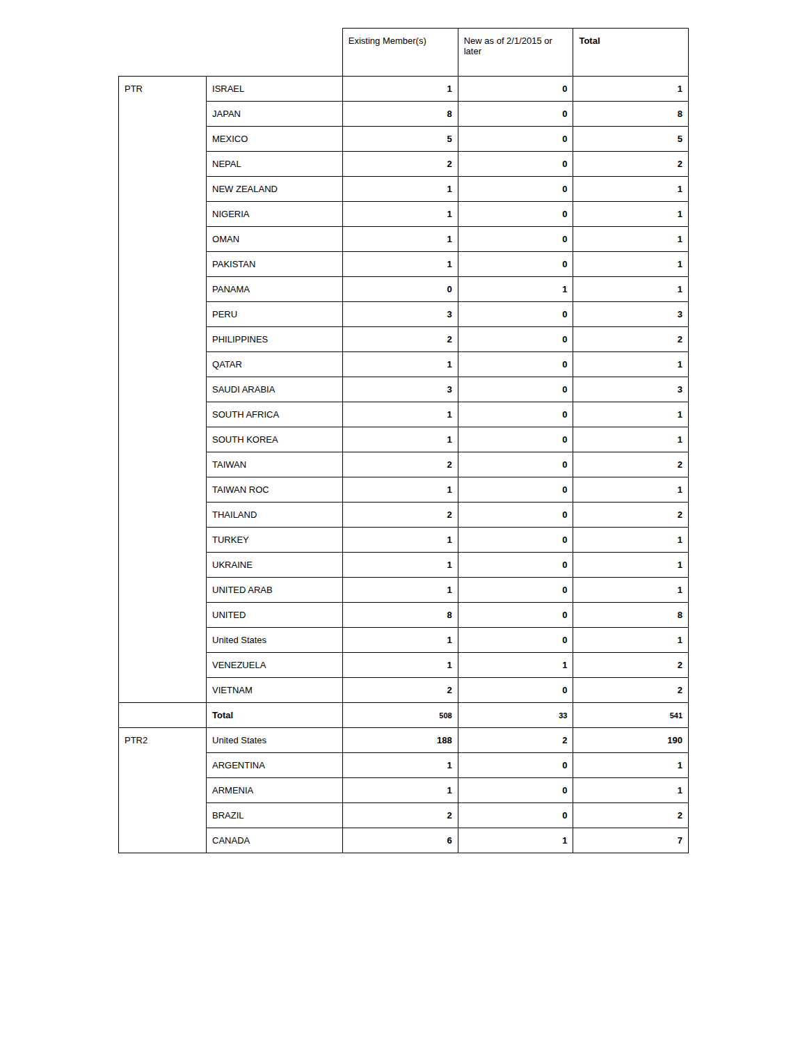| | | Existing Member(s) | New as of 2/1/2015 or later | Total |
| --- | --- | --- | --- | --- |
| PTR | ISRAEL | 1 | 0 | 1 |
| JAPAN | 8 | 0 | 8 |
| MEXICO | 5 | 0 | 5 |
| NEPAL | 2 | 0 | 2 |
| NEW ZEALAND | 1 | 0 | 1 |
| NIGERIA | 1 | 0 | 1 |
| OMAN | 1 | 0 | 1 |
| PAKISTAN | 1 | 0 | 1 |
| PANAMA | 0 | 1 | 1 |
| PERU | 3 | 0 | 3 |
| PHILIPPINES | 2 | 0 | 2 |
| QATAR | 1 | 0 | 1 |
| SAUDI ARABIA | 3 | 0 | 3 |
| SOUTH AFRICA | 1 | 0 | 1 |
| SOUTH KOREA | 1 | 0 | 1 |
| TAIWAN | 2 | 0 | 2 |
| TAIWAN ROC | 1 | 0 | 1 |
| THAILAND | 2 | 0 | 2 |
| TURKEY | 1 | 0 | 1 |
| UKRAINE | 1 | 0 | 1 |
| UNITED ARAB | 1 | 0 | 1 |
| UNITED | 8 | 0 | 8 |
| United States | 1 | 0 | 1 |
| VENEZUELA | 1 | 1 | 2 |
| VIETNAM | 2 | 0 | 2 |
| | Total | 508 | 33 | 541 |
| PTR2 | United States | 188 | 2 | 190 |
| ARGENTINA | 1 | 0 | 1 |
| ARMENIA | 1 | 0 | 1 |
| BRAZIL | 2 | 0 | 2 |
| CANADA | 6 | 1 | 7 |